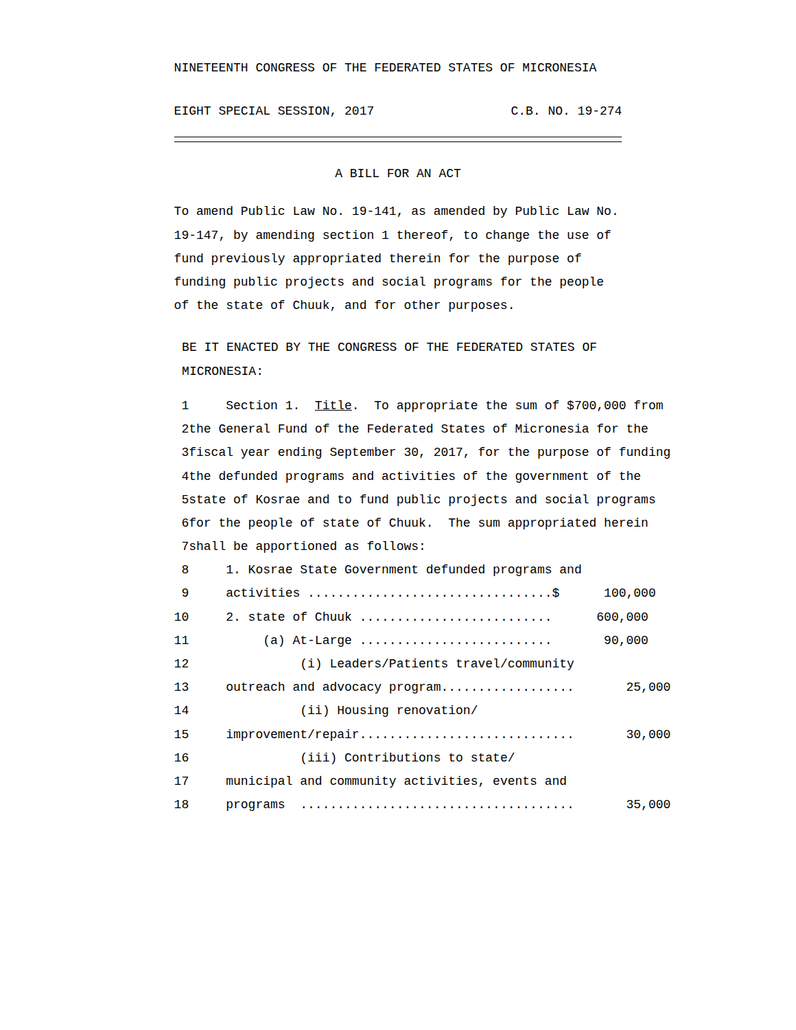NINETEENTH CONGRESS OF THE FEDERATED STATES OF MICRONESIA
EIGHT SPECIAL SESSION, 2017 C.B. NO. 19-274
A BILL FOR AN ACT
To amend Public Law No. 19-141, as amended by Public Law No. 19-147, by amending section 1 thereof, to change the use of fund previously appropriated therein for the purpose of funding public projects and social programs for the people of the state of Chuuk, and for other purposes.
BE IT ENACTED BY THE CONGRESS OF THE FEDERATED STATES OF MICRONESIA:
| 1 | Section 1. Title . To appropriate the sum of $700,000 from |
| 2 | the General Fund of the Federated States of Micronesia for the |
| 3 | fiscal year ending September 30, 2017, for the purpose of funding |
| 4 | the defunded programs and activities of the government of the |
| 5 | state of Kosrae and to fund public projects and social programs |
| 6 | for the people of state of Chuuk. The sum appropriated herein |
| 7 | shall be apportioned as follows: |
| 8 | 1. Kosrae State Government defunded programs and |
| 9 | activities .................................$ 100,000 |
| 10 | 2. state of Chuuk .......................... 600,000 |
| 11 | (a) At-Large .......................... 90,000 |
| 12 | (i) Leaders/Patients travel/community |
| 13 | outreach and advocacy program.................. 25,000 |
| 14 | (ii) Housing renovation/ |
| 15 | improvement/repair............................. 30,000 |
| 16 | (iii) Contributions to state/ |
| 17 | municipal and community activities, events and |
| 18 | programs ..................................... 35,000 |